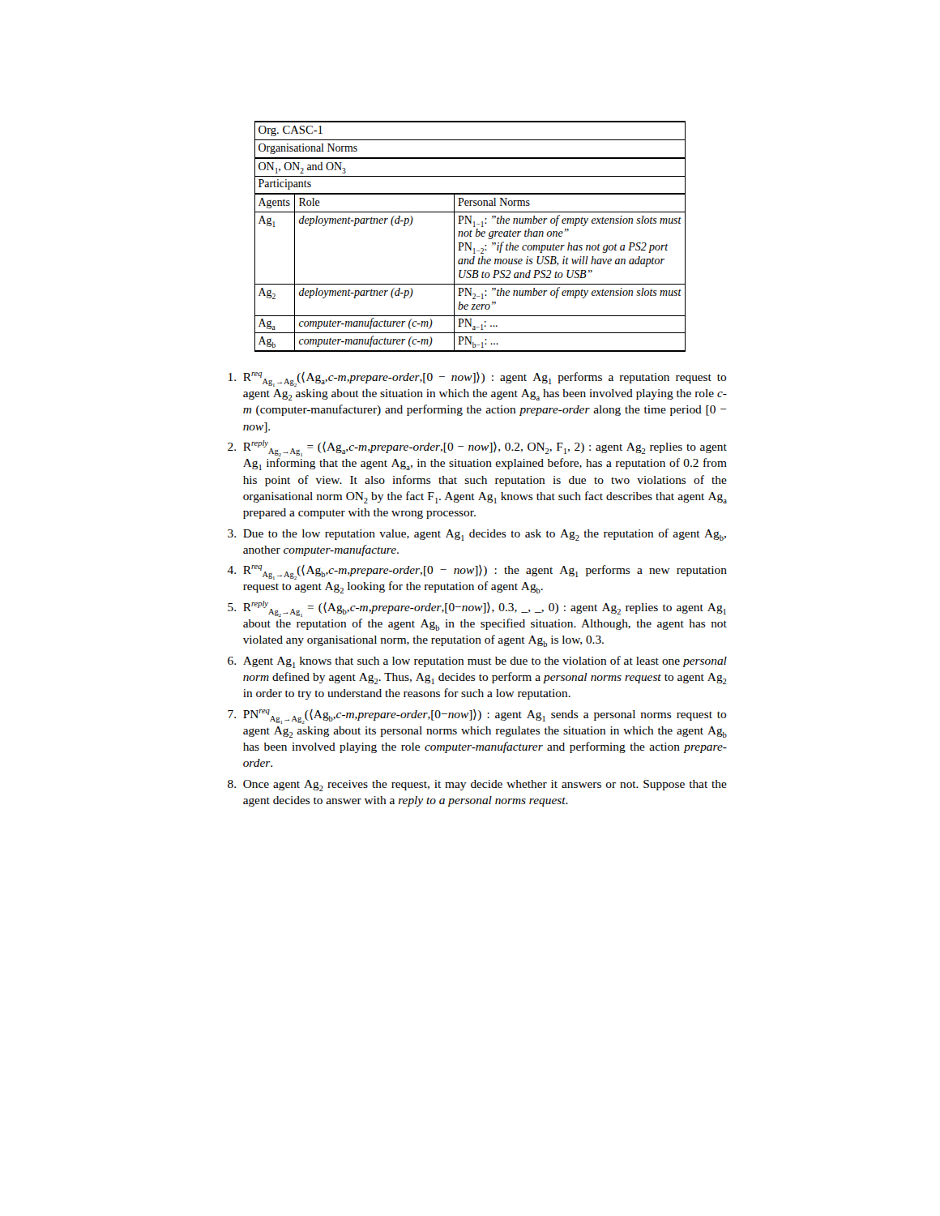| Org. CASC-1 |
| Organisational Norms |
| ON 1 , ON 2 and ON 3 |
| Participants |
| Agents | Role | Personal Norms |
| Ag 1 | deployment-partner (d-p) | PN 1−1 : ”the number of empty extension slots must not be greater than one” PN 1−2 : ”if the computer has not got a PS2 port and the mouse is USB, it will have an adaptor USB to PS2 and PS2 to USB” |
| Ag 2 | deployment-partner (d-p) | PN 2−1 : ”the number of empty extension slots must be zero” |
| Ag a | computer-manufacturer (c-m) | PN a−1 : ... |
| Ag b | computer-manufacturer (c-m) | PN b−1 : ... |
RreqAg1→Ag2(⟨Aga,c-m,prepare-order,[0 − now]⟩) : agent Ag1 performs a reputation request to agent Ag2 asking about the situation in which the agent Aga has been involved playing the role c-m (computer-manufacturer) and performing the action prepare-order along the time period [0 − now].
RreplyAg2→Ag1 = (⟨Aga,c-m,prepare-order,[0 − now]⟩, 0.2, ON2, F1, 2) : agent Ag2 replies to agent Ag1 informing that the agent Aga, in the situation explained before, has a reputation of 0.2 from his point of view. It also informs that such reputation is due to two violations of the organisational norm ON2 by the fact F1. Agent Ag1 knows that such fact describes that agent Aga prepared a computer with the wrong processor.
Due to the low reputation value, agent Ag1 decides to ask to Ag2 the reputation of agent Agb, another computer-manufacture.
RreqAg1→Ag2(⟨Agb,c-m,prepare-order,[0 − now]⟩) : the agent Ag1 performs a new reputation request to agent Ag2 looking for the reputation of agent Agb.
RreplyAg2→Ag1 = (⟨Agb,c-m,prepare-order,[0−now]⟩, 0.3, _, _, 0) : agent Ag2 replies to agent Ag1 about the reputation of the agent Agb in the specified situation. Although, the agent has not violated any organisational norm, the reputation of agent Agb is low, 0.3.
Agent Ag1 knows that such a low reputation must be due to the violation of at least one personal norm defined by agent Ag2. Thus, Ag1 decides to perform a personal norms request to agent Ag2 in order to try to understand the reasons for such a low reputation.
PNreqAg1→Ag2(⟨Agb,c-m,prepare-order,[0−now]⟩) : agent Ag1 sends a personal norms request to agent Ag2 asking about its personal norms which regulates the situation in which the agent Agb has been involved playing the role computer-manufacturer and performing the action prepare-order.
Once agent Ag2 receives the request, it may decide whether it answers or not. Suppose that the agent decides to answer with a reply to a personal norms request.